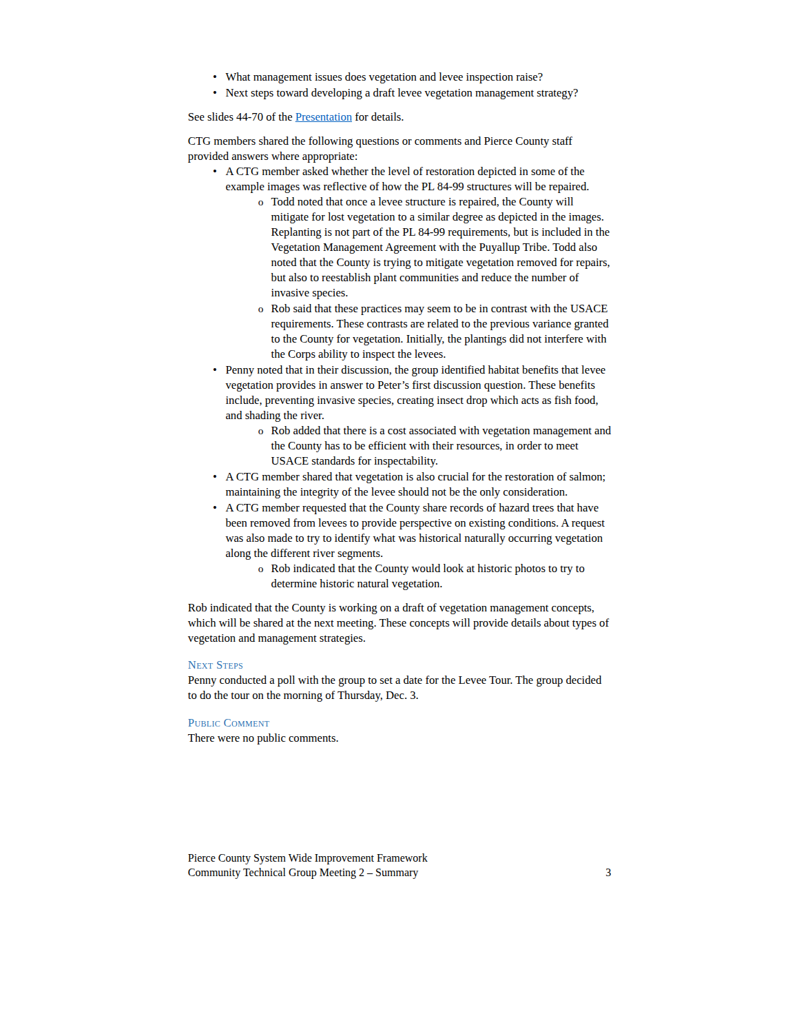What management issues does vegetation and levee inspection raise?
Next steps toward developing a draft levee vegetation management strategy?
See slides 44-70 of the Presentation for details.
CTG members shared the following questions or comments and Pierce County staff provided answers where appropriate:
A CTG member asked whether the level of restoration depicted in some of the example images was reflective of how the PL 84-99 structures will be repaired.
Todd noted that once a levee structure is repaired, the County will mitigate for lost vegetation to a similar degree as depicted in the images. Replanting is not part of the PL 84-99 requirements, but is included in the Vegetation Management Agreement with the Puyallup Tribe. Todd also noted that the County is trying to mitigate vegetation removed for repairs, but also to reestablish plant communities and reduce the number of invasive species.
Rob said that these practices may seem to be in contrast with the USACE requirements. These contrasts are related to the previous variance granted to the County for vegetation. Initially, the plantings did not interfere with the Corps ability to inspect the levees.
Penny noted that in their discussion, the group identified habitat benefits that levee vegetation provides in answer to Peter’s first discussion question. These benefits include, preventing invasive species, creating insect drop which acts as fish food, and shading the river.
Rob added that there is a cost associated with vegetation management and the County has to be efficient with their resources, in order to meet USACE standards for inspectability.
A CTG member shared that vegetation is also crucial for the restoration of salmon; maintaining the integrity of the levee should not be the only consideration.
A CTG member requested that the County share records of hazard trees that have been removed from levees to provide perspective on existing conditions. A request was also made to try to identify what was historical naturally occurring vegetation along the different river segments.
Rob indicated that the County would look at historic photos to try to determine historic natural vegetation.
Rob indicated that the County is working on a draft of vegetation management concepts, which will be shared at the next meeting. These concepts will provide details about types of vegetation and management strategies.
Next Steps
Penny conducted a poll with the group to set a date for the Levee Tour. The group decided to do the tour on the morning of Thursday, Dec. 3.
Public Comment
There were no public comments.
Pierce County System Wide Improvement Framework
Community Technical Group Meeting 2 – Summary
3